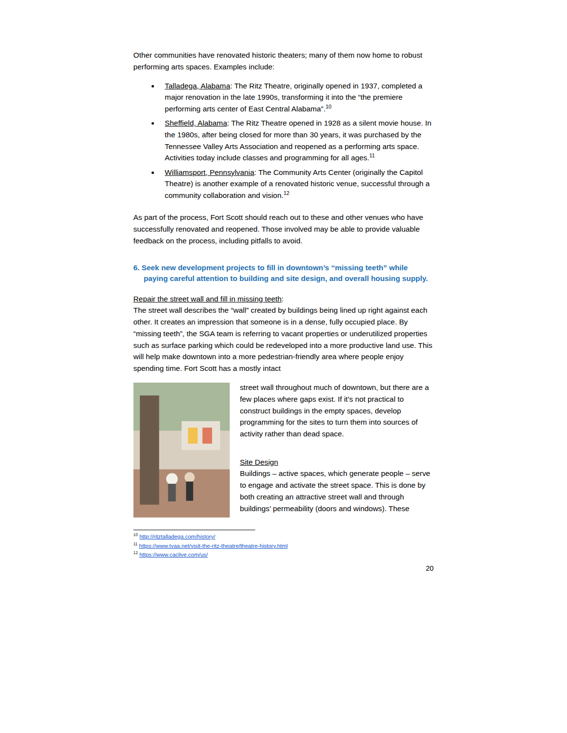Other communities have renovated historic theaters; many of them now home to robust performing arts spaces. Examples include:
Talladega, Alabama: The Ritz Theatre, originally opened in 1937, completed a major renovation in the late 1990s, transforming it into the “the premiere performing arts center of East Central Alabama”.10
Sheffield, Alabama: The Ritz Theatre opened in 1928 as a silent movie house. In the 1980s, after being closed for more than 30 years, it was purchased by the Tennessee Valley Arts Association and reopened as a performing arts space. Activities today include classes and programming for all ages.11
Williamsport, Pennsylvania: The Community Arts Center (originally the Capitol Theatre) is another example of a renovated historic venue, successful through a community collaboration and vision.12
As part of the process, Fort Scott should reach out to these and other venues who have successfully renovated and reopened. Those involved may be able to provide valuable feedback on the process, including pitfalls to avoid.
6. Seek new development projects to fill in downtown’s “missing teeth” while paying careful attention to building and site design, and overall housing supply.
Repair the street wall and fill in missing teeth:
The street wall describes the “wall” created by buildings being lined up right against each other. It creates an impression that someone is in a dense, fully occupied place. By “missing teeth”, the SGA team is referring to vacant properties or underutilized properties such as surface parking which could be redeveloped into a more productive land use. This will help make downtown into a more pedestrian-friendly area where people enjoy spending time. Fort Scott has a mostly intact
street wall throughout much of downtown, but there are a few places where gaps exist. If it’s not practical to construct buildings in the empty spaces, develop programming for the sites to turn them into sources of activity rather than dead space.
Site Design
Buildings – active spaces, which generate people – serve to engage and activate the street space. This is done by both creating an attractive street wall and through buildings’ permeability (doors and windows). These
10 http://ritztalladega.com/history/
11 https://www.tvaa.net/visit-the-ritz-theatre/theatre-history.html
12 https://www.caclive.com/us/
20